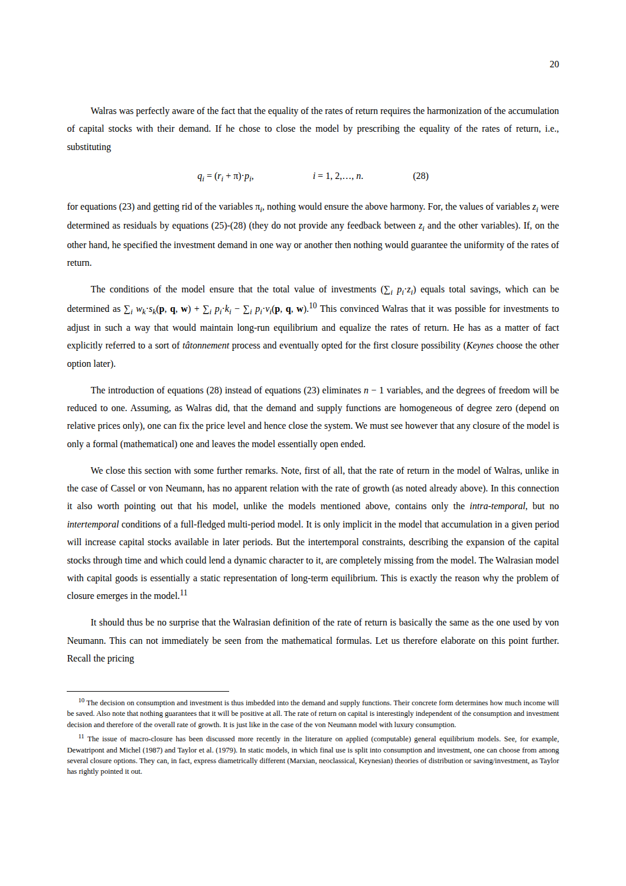20
Walras was perfectly aware of the fact that the equality of the rates of return requires the harmonization of the accumulation of capital stocks with their demand. If he chose to close the model by prescribing the equality of the rates of return, i.e., substituting
qi = (ri + π)·pi, i = 1, 2,…, n. (28)
for equations (23) and getting rid of the variables πi, nothing would ensure the above harmony. For, the values of variables zi were determined as residuals by equations (25)-(28) (they do not provide any feedback between zi and the other variables). If, on the other hand, he specified the investment demand in one way or another then nothing would guarantee the uniformity of the rates of return.
The conditions of the model ensure that the total value of investments (∑i pi·zi) equals total savings, which can be determined as ∑i wk·sk(p, q, w) + ∑i pi·ki − ∑i pi·vi(p, q, w).10 This convinced Walras that it was possible for investments to adjust in such a way that would maintain long-run equilibrium and equalize the rates of return. He has as a matter of fact explicitly referred to a sort of tâtonnement process and eventually opted for the first closure possibility (Keynes choose the other option later).
The introduction of equations (28) instead of equations (23) eliminates n − 1 variables, and the degrees of freedom will be reduced to one. Assuming, as Walras did, that the demand and supply functions are homogeneous of degree zero (depend on relative prices only), one can fix the price level and hence close the system. We must see however that any closure of the model is only a formal (mathematical) one and leaves the model essentially open ended.
We close this section with some further remarks. Note, first of all, that the rate of return in the model of Walras, unlike in the case of Cassel or von Neumann, has no apparent relation with the rate of growth (as noted already above). In this connection it also worth pointing out that his model, unlike the models mentioned above, contains only the intra-temporal, but no intertemporal conditions of a full-fledged multi-period model. It is only implicit in the model that accumulation in a given period will increase capital stocks available in later periods. But the intertemporal constraints, describing the expansion of the capital stocks through time and which could lend a dynamic character to it, are completely missing from the model. The Walrasian model with capital goods is essentially a static representation of long-term equilibrium. This is exactly the reason why the problem of closure emerges in the model.11
It should thus be no surprise that the Walrasian definition of the rate of return is basically the same as the one used by von Neumann. This can not immediately be seen from the mathematical formulas. Let us therefore elaborate on this point further. Recall the pricing
10 The decision on consumption and investment is thus imbedded into the demand and supply functions. Their concrete form determines how much income will be saved. Also note that nothing guarantees that it will be positive at all. The rate of return on capital is interestingly independent of the consumption and investment decision and therefore of the overall rate of growth. It is just like in the case of the von Neumann model with luxury consumption.
11 The issue of macro-closure has been discussed more recently in the literature on applied (computable) general equilibrium models. See, for example, Dewatripont and Michel (1987) and Taylor et al. (1979). In static models, in which final use is split into consumption and investment, one can choose from among several closure options. They can, in fact, express diametrically different (Marxian, neoclassical, Keynesian) theories of distribution or saving/investment, as Taylor has rightly pointed it out.